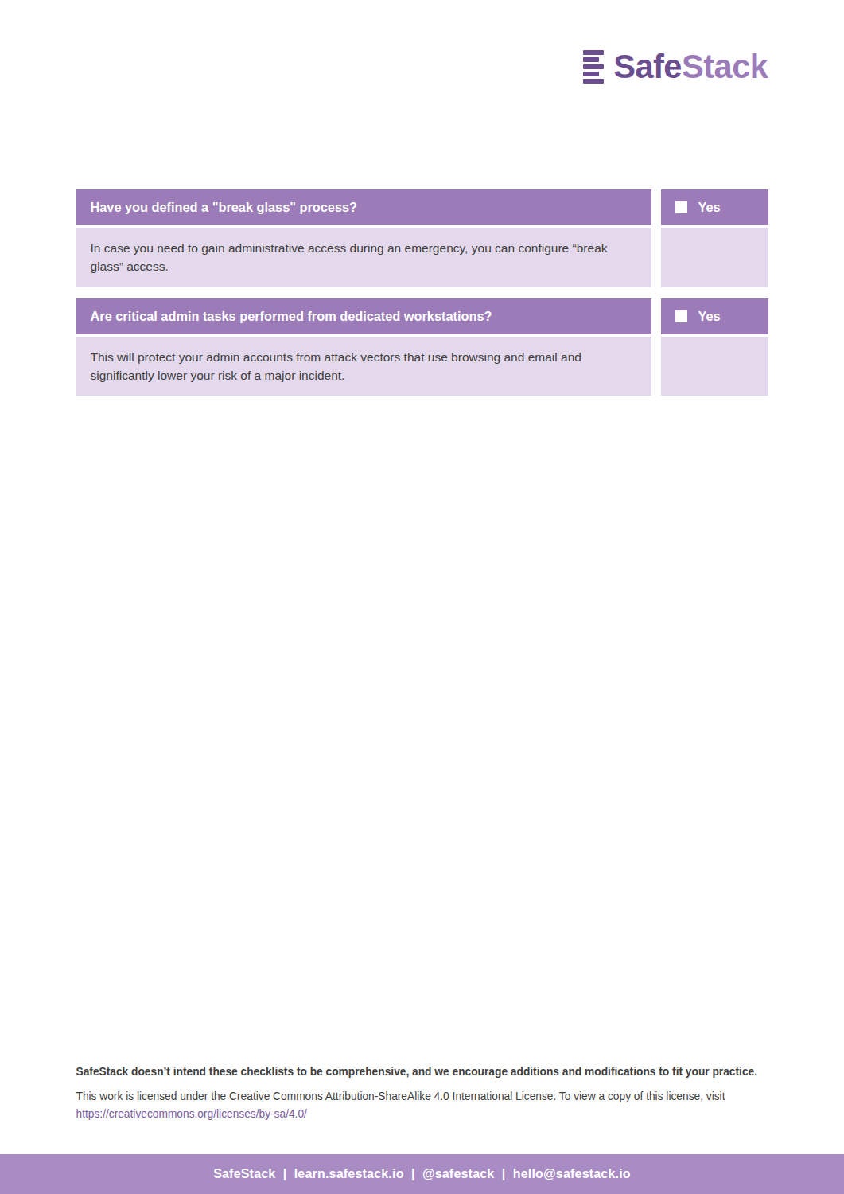Safe Stack
Have you defined a "break glass" process?
Yes
In case you need to gain administrative access during an emergency, you can configure “break glass” access.
Are critical admin tasks performed from dedicated workstations?
Yes
This will protect your admin accounts from attack vectors that use browsing and email and significantly lower your risk of a major incident.
SafeStack doesn’t intend these checklists to be comprehensive, and we encourage additions and modifications to fit your practice.
This work is licensed under the Creative Commons Attribution-ShareAlike 4.0 International License. To view a copy of this license, visit https://creativecommons.org/licenses/by-sa/4.0/
SafeStack | learn.safestack.io | @safestack | hello@safestack.io